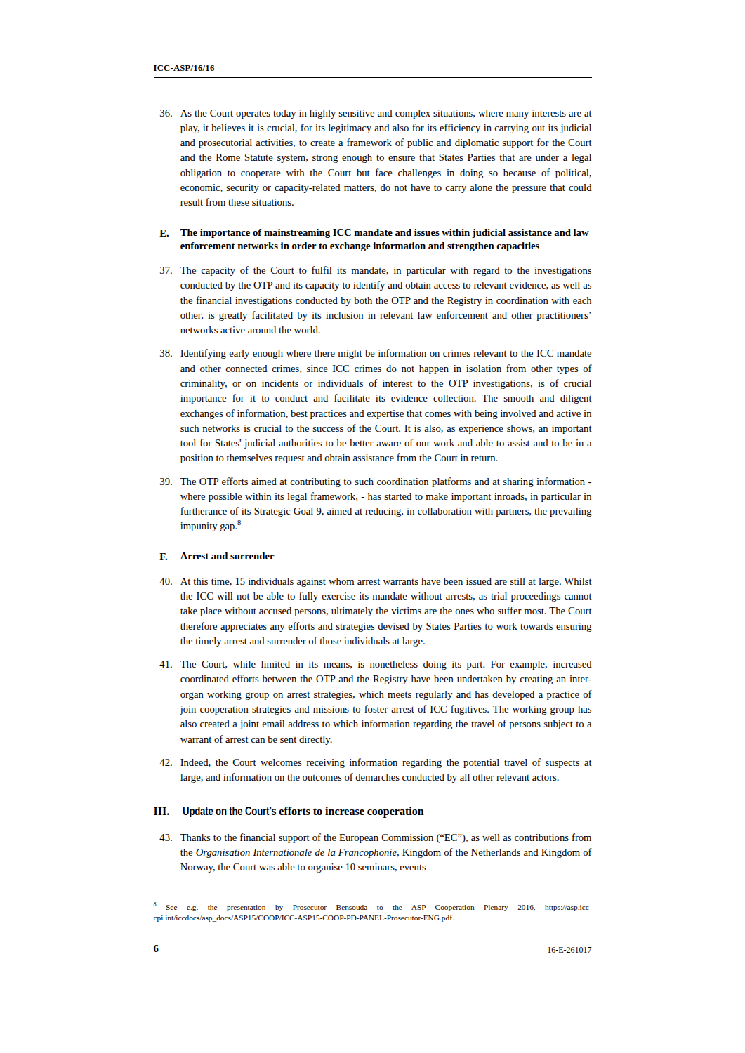ICC-ASP/16/16
36.
As the Court operates today in highly sensitive and complex situations, where many interests are at play, it believes it is crucial, for its legitimacy and also for its efficiency in carrying out its judicial and prosecutorial activities, to create a framework of public and diplomatic support for the Court and the Rome Statute system, strong enough to ensure that States Parties that are under a legal obligation to cooperate with the Court but face challenges in doing so because of political, economic, security or capacity-related matters, do not have to carry alone the pressure that could result from these situations.
E. The importance of mainstreaming ICC mandate and issues within judicial assistance and law enforcement networks in order to exchange information and strengthen capacities
37.
The capacity of the Court to fulfil its mandate, in particular with regard to the investigations conducted by the OTP and its capacity to identify and obtain access to relevant evidence, as well as the financial investigations conducted by both the OTP and the Registry in coordination with each other, is greatly facilitated by its inclusion in relevant law enforcement and other practitioners’ networks active around the world.
38.
Identifying early enough where there might be information on crimes relevant to the ICC mandate and other connected crimes, since ICC crimes do not happen in isolation from other types of criminality, or on incidents or individuals of interest to the OTP investigations, is of crucial importance for it to conduct and facilitate its evidence collection. The smooth and diligent exchanges of information, best practices and expertise that comes with being involved and active in such networks is crucial to the success of the Court. It is also, as experience shows, an important tool for States' judicial authorities to be better aware of our work and able to assist and to be in a position to themselves request and obtain assistance from the Court in return.
39.
The OTP efforts aimed at contributing to such coordination platforms and at sharing information - where possible within its legal framework, - has started to make important inroads, in particular in furtherance of its Strategic Goal 9, aimed at reducing, in collaboration with partners, the prevailing impunity gap.8
F. Arrest and surrender
40.
At this time, 15 individuals against whom arrest warrants have been issued are still at large. Whilst the ICC will not be able to fully exercise its mandate without arrests, as trial proceedings cannot take place without accused persons, ultimately the victims are the ones who suffer most. The Court therefore appreciates any efforts and strategies devised by States Parties to work towards ensuring the timely arrest and surrender of those individuals at large.
41.
The Court, while limited in its means, is nonetheless doing its part. For example, increased coordinated efforts between the OTP and the Registry have been undertaken by creating an inter-organ working group on arrest strategies, which meets regularly and has developed a practice of join cooperation strategies and missions to foster arrest of ICC fugitives. The working group has also created a joint email address to which information regarding the travel of persons subject to a warrant of arrest can be sent directly.
42.
Indeed, the Court welcomes receiving information regarding the potential travel of suspects at large, and information on the outcomes of demarches conducted by all other relevant actors.
III. Update on the Court’s efforts to increase cooperation
43.
Thanks to the financial support of the European Commission (“EC”), as well as contributions from the Organisation Internationale de la Francophonie, Kingdom of the Netherlands and Kingdom of Norway, the Court was able to organise 10 seminars, events
8 See e.g. the presentation by Prosecutor Bensouda to the ASP Cooperation Plenary 2016, https://asp.icc-cpi.int/iccdocs/asp_docs/ASP15/COOP/ICC-ASP15-COOP-PD-PANEL-Prosecutor-ENG.pdf.
6 16-E-261017